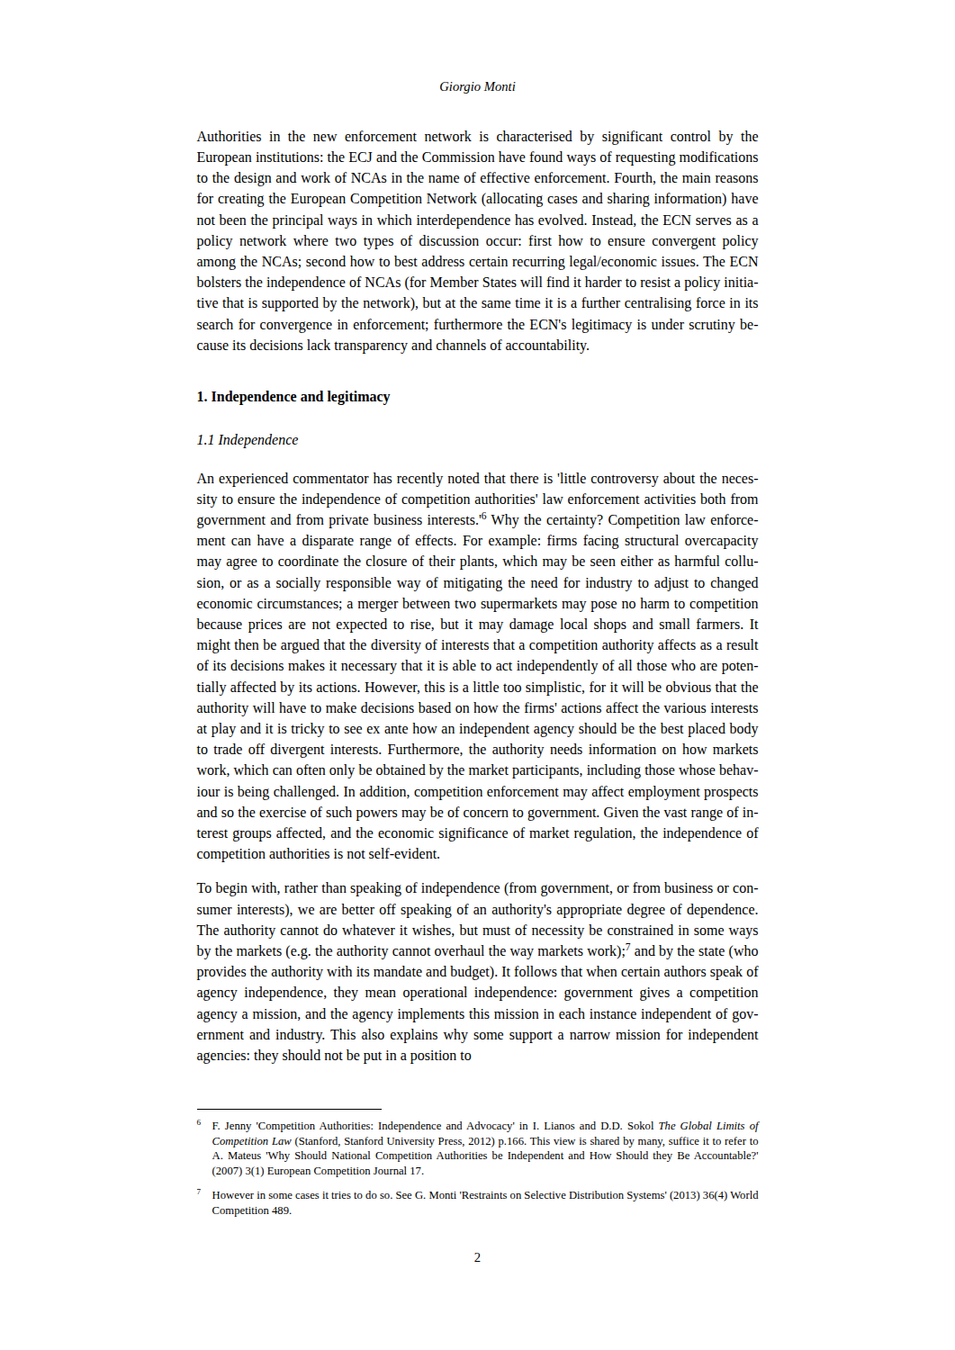Giorgio Monti
Authorities in the new enforcement network is characterised by significant control by the European institutions: the ECJ and the Commission have found ways of requesting modifications to the design and work of NCAs in the name of effective enforcement. Fourth, the main reasons for creating the European Competition Network (allocating cases and sharing information) have not been the principal ways in which interdependence has evolved. Instead, the ECN serves as a policy network where two types of discussion occur: first how to ensure convergent policy among the NCAs; second how to best address certain recurring legal/economic issues. The ECN bolsters the independence of NCAs (for Member States will find it harder to resist a policy initiative that is supported by the network), but at the same time it is a further centralising force in its search for convergence in enforcement; furthermore the ECN's legitimacy is under scrutiny because its decisions lack transparency and channels of accountability.
1. Independence and legitimacy
1.1 Independence
An experienced commentator has recently noted that there is 'little controversy about the necessity to ensure the independence of competition authorities' law enforcement activities both from government and from private business interests.'6 Why the certainty? Competition law enforcement can have a disparate range of effects. For example: firms facing structural overcapacity may agree to coordinate the closure of their plants, which may be seen either as harmful collusion, or as a socially responsible way of mitigating the need for industry to adjust to changed economic circumstances; a merger between two supermarkets may pose no harm to competition because prices are not expected to rise, but it may damage local shops and small farmers. It might then be argued that the diversity of interests that a competition authority affects as a result of its decisions makes it necessary that it is able to act independently of all those who are potentially affected by its actions. However, this is a little too simplistic, for it will be obvious that the authority will have to make decisions based on how the firms' actions affect the various interests at play and it is tricky to see ex ante how an independent agency should be the best placed body to trade off divergent interests. Furthermore, the authority needs information on how markets work, which can often only be obtained by the market participants, including those whose behaviour is being challenged. In addition, competition enforcement may affect employment prospects and so the exercise of such powers may be of concern to government. Given the vast range of interest groups affected, and the economic significance of market regulation, the independence of competition authorities is not self-evident.
To begin with, rather than speaking of independence (from government, or from business or consumer interests), we are better off speaking of an authority's appropriate degree of dependence. The authority cannot do whatever it wishes, but must of necessity be constrained in some ways by the markets (e.g. the authority cannot overhaul the way markets work);7 and by the state (who provides the authority with its mandate and budget). It follows that when certain authors speak of agency independence, they mean operational independence: government gives a competition agency a mission, and the agency implements this mission in each instance independent of government and industry. This also explains why some support a narrow mission for independent agencies: they should not be put in a position to
6 F. Jenny 'Competition Authorities: Independence and Advocacy' in I. Lianos and D.D. Sokol The Global Limits of Competition Law (Stanford, Stanford University Press, 2012) p.166. This view is shared by many, suffice it to refer to A. Mateus 'Why Should National Competition Authorities be Independent and How Should they Be Accountable?' (2007) 3(1) European Competition Journal 17.
7 However in some cases it tries to do so. See G. Monti 'Restraints on Selective Distribution Systems' (2013) 36(4) World Competition 489.
2